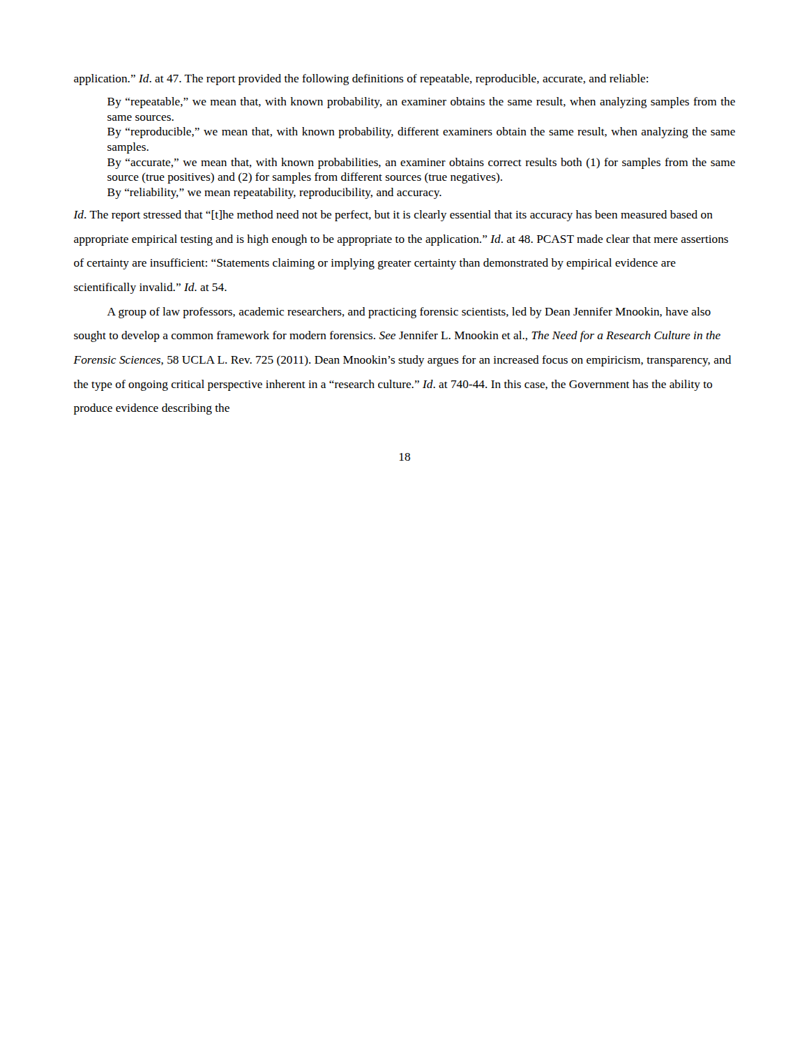application.” Id. at 47. The report provided the following definitions of repeatable, reproducible, accurate, and reliable:
By “repeatable,” we mean that, with known probability, an examiner obtains the same result, when analyzing samples from the same sources.
By “reproducible,” we mean that, with known probability, different examiners obtain the same result, when analyzing the same samples.
By “accurate,” we mean that, with known probabilities, an examiner obtains correct results both (1) for samples from the same source (true positives) and (2) for samples from different sources (true negatives).
By “reliability,” we mean repeatability, reproducibility, and accuracy.
Id. The report stressed that “[t]he method need not be perfect, but it is clearly essential that its accuracy has been measured based on appropriate empirical testing and is high enough to be appropriate to the application.” Id. at 48. PCAST made clear that mere assertions of certainty are insufficient: “Statements claiming or implying greater certainty than demonstrated by empirical evidence are scientifically invalid.” Id. at 54.
A group of law professors, academic researchers, and practicing forensic scientists, led by Dean Jennifer Mnookin, have also sought to develop a common framework for modern forensics. See Jennifer L. Mnookin et al., The Need for a Research Culture in the Forensic Sciences, 58 UCLA L. Rev. 725 (2011). Dean Mnookin’s study argues for an increased focus on empiricism, transparency, and the type of ongoing critical perspective inherent in a “research culture.” Id. at 740-44. In this case, the Government has the ability to produce evidence describing the
18